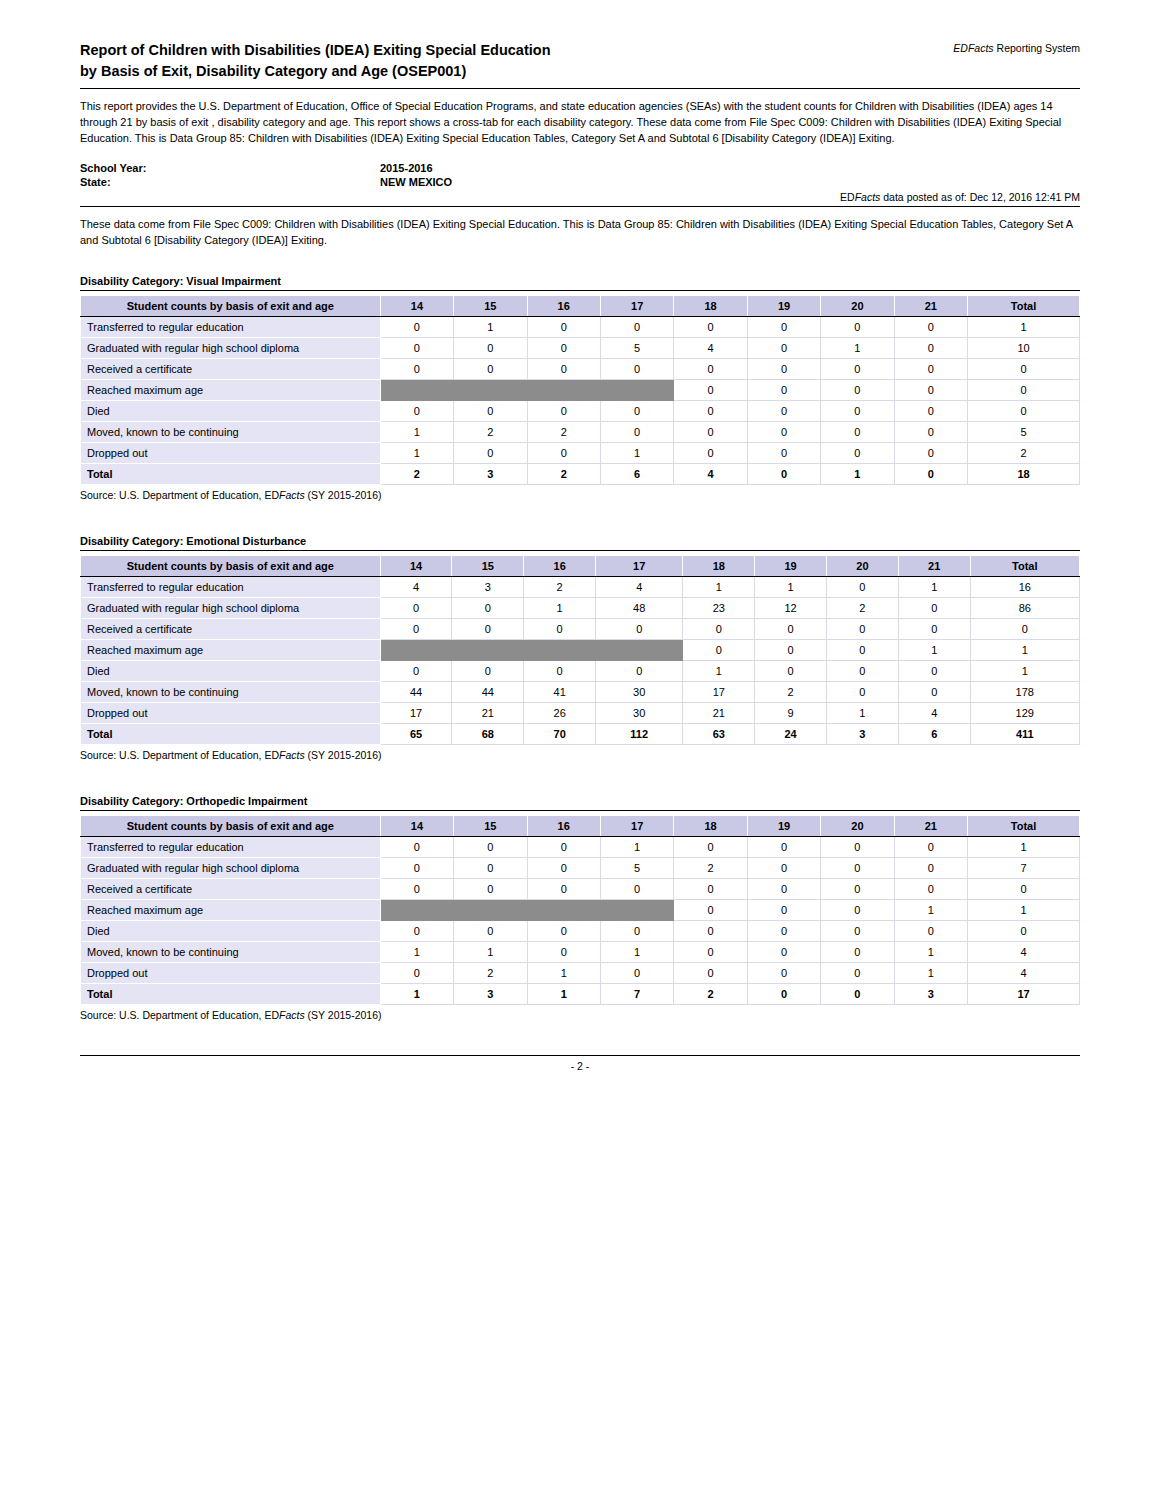Report of Children with Disabilities (IDEA) Exiting Special Education
by Basis of Exit, Disability Category and Age (OSEP001)
EDFacts Reporting System
This report provides the U.S. Department of Education, Office of Special Education Programs, and state education agencies (SEAs) with the student counts for Children with Disabilities (IDEA) ages 14 through 21 by basis of exit , disability category and age. This report shows a cross-tab for each disability category. These data come from File Spec C009: Children with Disabilities (IDEA) Exiting Special Education. This is Data Group 85: Children with Disabilities (IDEA) Exiting Special Education Tables, Category Set A and Subtotal 6 [Disability Category (IDEA)] Exiting.
| School Year: | 2015-2016 |
| State: | NEW MEXICO |
EDFacts data posted as of: Dec 12, 2016 12:41 PM
These data come from File Spec C009: Children with Disabilities (IDEA) Exiting Special Education. This is Data Group 85: Children with Disabilities (IDEA) Exiting Special Education Tables, Category Set A and Subtotal 6 [Disability Category (IDEA)] Exiting.
Disability Category: Visual Impairment
| Student counts by basis of exit and age | 14 | 15 | 16 | 17 | 18 | 19 | 20 | 21 | Total |
| --- | --- | --- | --- | --- | --- | --- | --- | --- | --- |
| Transferred to regular education | 0 | 1 | 0 | 0 | 0 | 0 | 0 | 0 | 1 |
| Graduated with regular high school diploma | 0 | 0 | 0 | 5 | 4 | 0 | 1 | 0 | 10 |
| Received a certificate | 0 | 0 | 0 | 0 | 0 | 0 | 0 | 0 | 0 |
| Reached maximum age | | | | | 0 | 0 | 0 | 0 | 0 |
| Died | 0 | 0 | 0 | 0 | 0 | 0 | 0 | 0 | 0 |
| Moved, known to be continuing | 1 | 2 | 2 | 0 | 0 | 0 | 0 | 0 | 5 |
| Dropped out | 1 | 0 | 0 | 1 | 0 | 0 | 0 | 0 | 2 |
| Total | 2 | 3 | 2 | 6 | 4 | 0 | 1 | 0 | 18 |
Source: U.S. Department of Education, EDFacts (SY 2015-2016)
Disability Category: Emotional Disturbance
| Student counts by basis of exit and age | 14 | 15 | 16 | 17 | 18 | 19 | 20 | 21 | Total |
| --- | --- | --- | --- | --- | --- | --- | --- | --- | --- |
| Transferred to regular education | 4 | 3 | 2 | 4 | 1 | 1 | 0 | 1 | 16 |
| Graduated with regular high school diploma | 0 | 0 | 1 | 48 | 23 | 12 | 2 | 0 | 86 |
| Received a certificate | 0 | 0 | 0 | 0 | 0 | 0 | 0 | 0 | 0 |
| Reached maximum age | | | | | 0 | 0 | 0 | 1 | 1 |
| Died | 0 | 0 | 0 | 0 | 1 | 0 | 0 | 0 | 1 |
| Moved, known to be continuing | 44 | 44 | 41 | 30 | 17 | 2 | 0 | 0 | 178 |
| Dropped out | 17 | 21 | 26 | 30 | 21 | 9 | 1 | 4 | 129 |
| Total | 65 | 68 | 70 | 112 | 63 | 24 | 3 | 6 | 411 |
Source: U.S. Department of Education, EDFacts (SY 2015-2016)
Disability Category: Orthopedic Impairment
| Student counts by basis of exit and age | 14 | 15 | 16 | 17 | 18 | 19 | 20 | 21 | Total |
| --- | --- | --- | --- | --- | --- | --- | --- | --- | --- |
| Transferred to regular education | 0 | 0 | 0 | 1 | 0 | 0 | 0 | 0 | 1 |
| Graduated with regular high school diploma | 0 | 0 | 0 | 5 | 2 | 0 | 0 | 0 | 7 |
| Received a certificate | 0 | 0 | 0 | 0 | 0 | 0 | 0 | 0 | 0 |
| Reached maximum age | | | | | 0 | 0 | 0 | 1 | 1 |
| Died | 0 | 0 | 0 | 0 | 0 | 0 | 0 | 0 | 0 |
| Moved, known to be continuing | 1 | 1 | 0 | 1 | 0 | 0 | 0 | 1 | 4 |
| Dropped out | 0 | 2 | 1 | 0 | 0 | 0 | 0 | 1 | 4 |
| Total | 1 | 3 | 1 | 7 | 2 | 0 | 0 | 3 | 17 |
Source: U.S. Department of Education, EDFacts (SY 2015-2016)
- 2 -